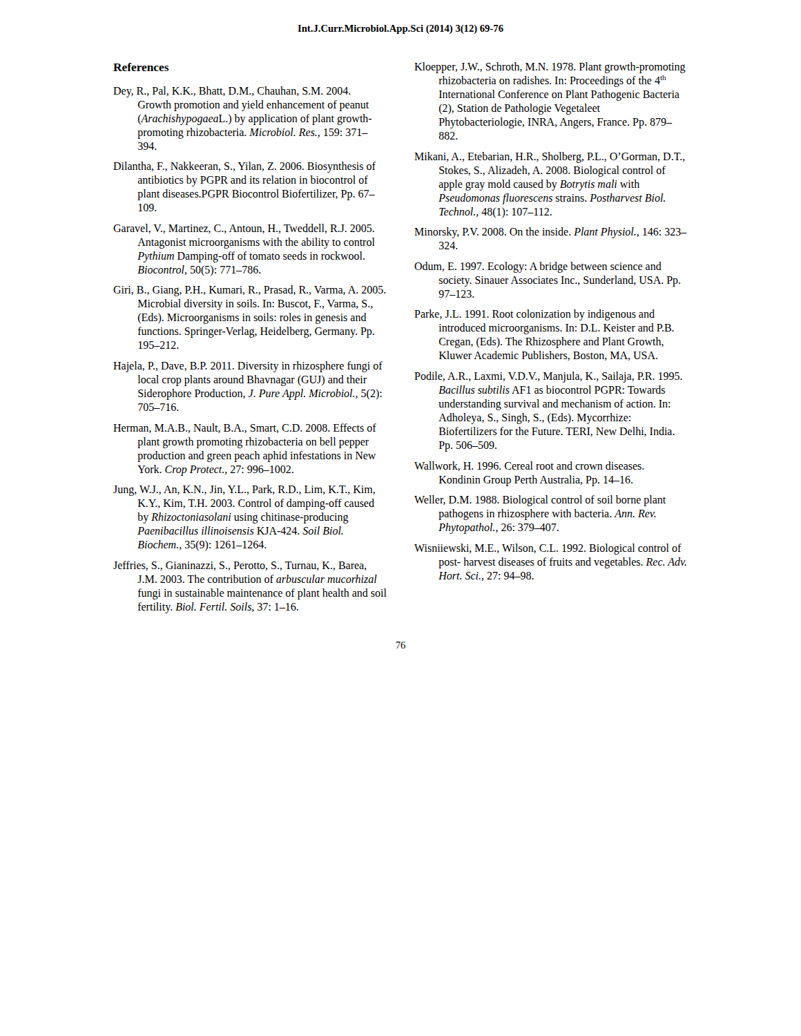Int.J.Curr.Microbiol.App.Sci (2014) 3(12) 69-76
References
Dey, R., Pal, K.K., Bhatt, D.M., Chauhan, S.M. 2004. Growth promotion and yield enhancement of peanut (Arachishypogaea L.) by application of plant growth-promoting rhizobacteria. Microbiol. Res., 159: 371–394.
Dilantha, F., Nakkeeran, S., Yilan, Z. 2006. Biosynthesis of antibiotics by PGPR and its relation in biocontrol of plant diseases.PGPR Biocontrol Biofertilizer, Pp. 67–109.
Garavel, V., Martinez, C., Antoun, H., Tweddell, R.J. 2005. Antagonist microorganisms with the ability to control Pythium Damping-off of tomato seeds in rockwool. Biocontrol, 50(5): 771–786.
Giri, B., Giang, P.H., Kumari, R., Prasad, R., Varma, A. 2005. Microbial diversity in soils. In: Buscot, F., Varma, S., (Eds). Microorganisms in soils: roles in genesis and functions. Springer-Verlag, Heidelberg, Germany. Pp. 195–212.
Hajela, P., Dave, B.P. 2011. Diversity in rhizosphere fungi of local crop plants around Bhavnagar (GUJ) and their Siderophore Production, J. Pure Appl. Microbiol., 5(2): 705–716.
Herman, M.A.B., Nault, B.A., Smart, C.D. 2008. Effects of plant growth promoting rhizobacteria on bell pepper production and green peach aphid infestations in New York. Crop Protect., 27: 996–1002.
Jung, W.J., An, K.N., Jin, Y.L., Park, R.D., Lim, K.T., Kim, K.Y., Kim, T.H. 2003. Control of damping-off caused by Rhizoctoniasolani using chitinase-producing Paenibacillus illinoisensis KJA-424. Soil Biol. Biochem., 35(9): 1261–1264.
Jeffries, S., Gianinazzi, S., Perotto, S., Turnau, K., Barea, J.M. 2003. The contribution of arbuscular mucorhizal fungi in sustainable maintenance of plant health and soil fertility. Biol. Fertil. Soils, 37: 1–16.
Kloepper, J.W., Schroth, M.N. 1978. Plant growth-promoting rhizobacteria on radishes. In: Proceedings of the 4th International Conference on Plant Pathogenic Bacteria (2), Station de Pathologie Vegetaleet Phytobacteriologie, INRA, Angers, France. Pp. 879–882.
Mikani, A., Etebarian, H.R., Sholberg, P.L., O’Gorman, D.T., Stokes, S., Alizadeh, A. 2008. Biological control of apple gray mold caused by Botrytis mali with Pseudomonas fluorescens strains. Postharvest Biol. Technol., 48(1): 107–112.
Minorsky, P.V. 2008. On the inside. Plant Physiol., 146: 323–324.
Odum, E. 1997. Ecology: A bridge between science and society. Sinauer Associates Inc., Sunderland, USA. Pp. 97–123.
Parke, J.L. 1991. Root colonization by indigenous and introduced microorganisms. In: D.L. Keister and P.B. Cregan, (Eds). The Rhizosphere and Plant Growth, Kluwer Academic Publishers, Boston, MA, USA.
Podile, A.R., Laxmi, V.D.V., Manjula, K., Sailaja, P.R. 1995. Bacillus subtilis AF1 as biocontrol PGPR: Towards understanding survival and mechanism of action. In: Adholeya, S., Singh, S., (Eds). Mycorrhize: Biofertilizers for the Future. TERI, New Delhi, India. Pp. 506–509.
Wallwork, H. 1996. Cereal root and crown diseases. Kondinin Group Perth Australia, Pp. 14–16.
Weller, D.M. 1988. Biological control of soil borne plant pathogens in rhizosphere with bacteria. Ann. Rev. Phytopathol., 26: 379–407.
Wisniiewski, M.E., Wilson, C.L. 1992. Biological control of post- harvest diseases of fruits and vegetables. Rec. Adv. Hort. Sci., 27: 94–98.
76